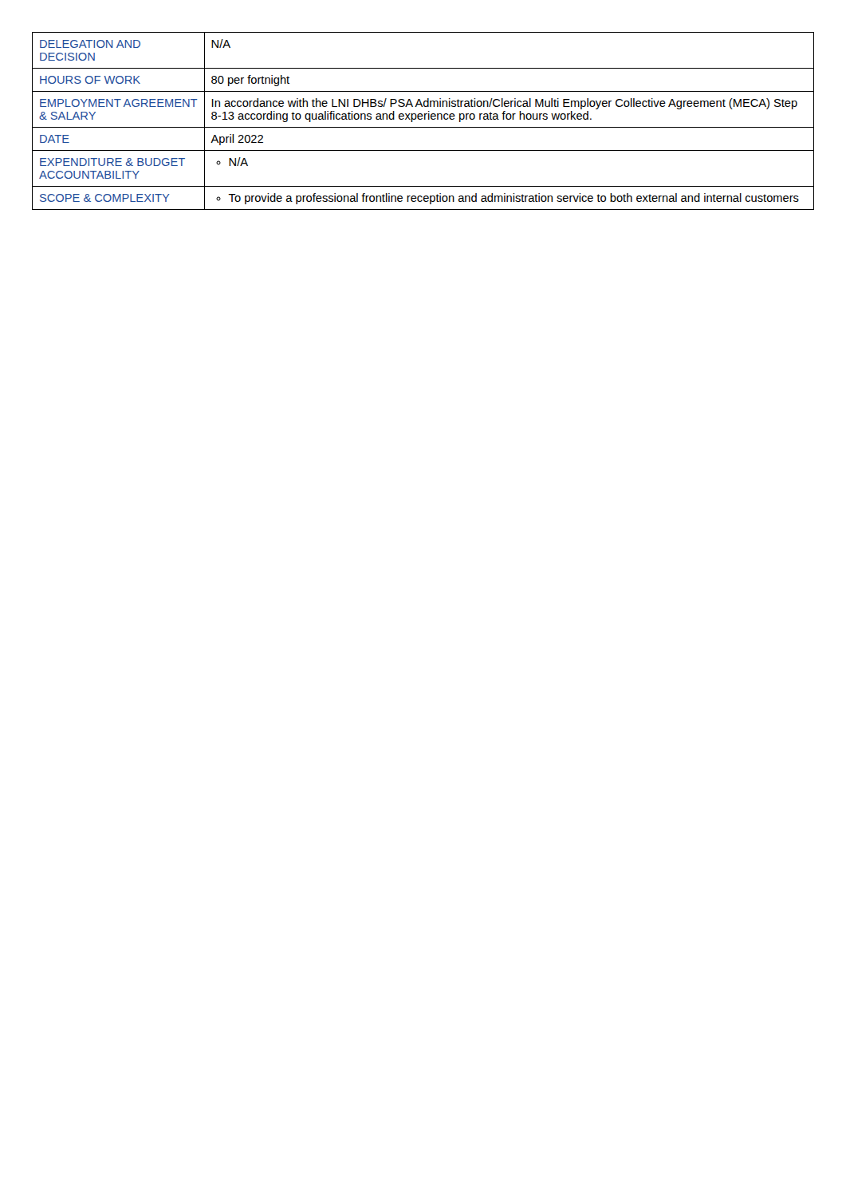| Delegation and Decision | N/A |
| Hours of Work | 80 per fortnight |
| Employment Agreement & Salary | In accordance with the LNI DHBs/ PSA Administration/Clerical Multi Employer Collective Agreement (MECA) Step 8-13 according to qualifications and experience pro rata for hours worked. |
| Date | April 2022 |
| Expenditure & Budget Accountability | N/A |
| Scope & Complexity | To provide a professional frontline reception and administration service to both external and internal customers |